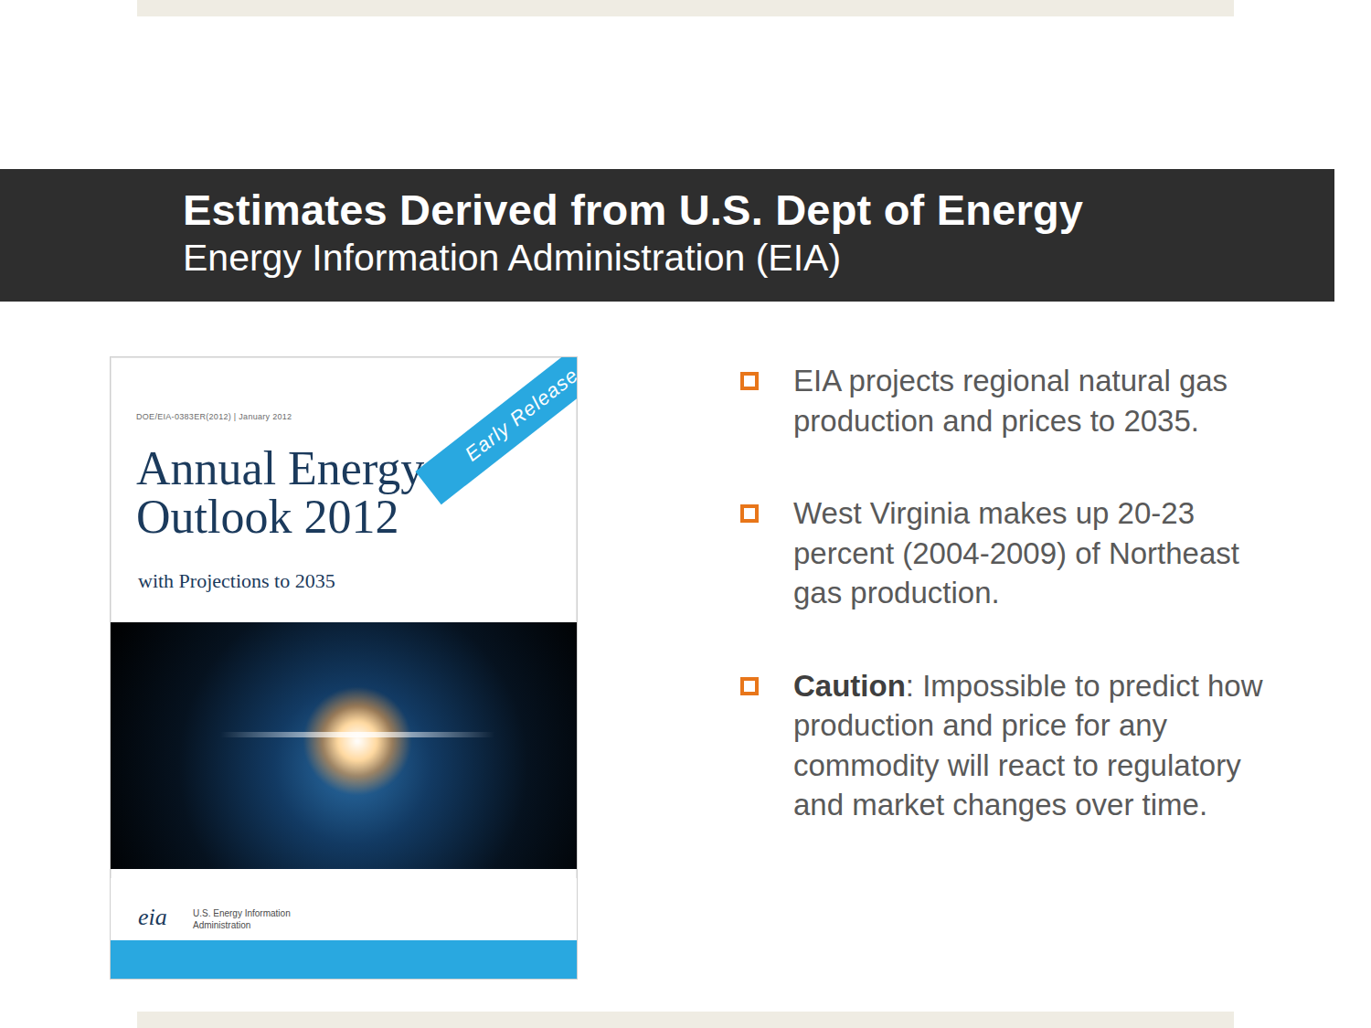Estimates Derived from U.S. Dept of Energy
Energy Information Administration (EIA)
DOE/EIA-0383ER(2012) | January 2012
Annual Energy
Outlook 2012
with Projections to 2035
Early Release
eia
U.S. Energy Information
Administration
EIA projects regional natural gas production and prices to 2035.
West Virginia makes up 20-23 percent (2004-2009) of Northeast gas production.
Caution: Impossible to predict how production and price for any commodity will react to regulatory and market changes over time.